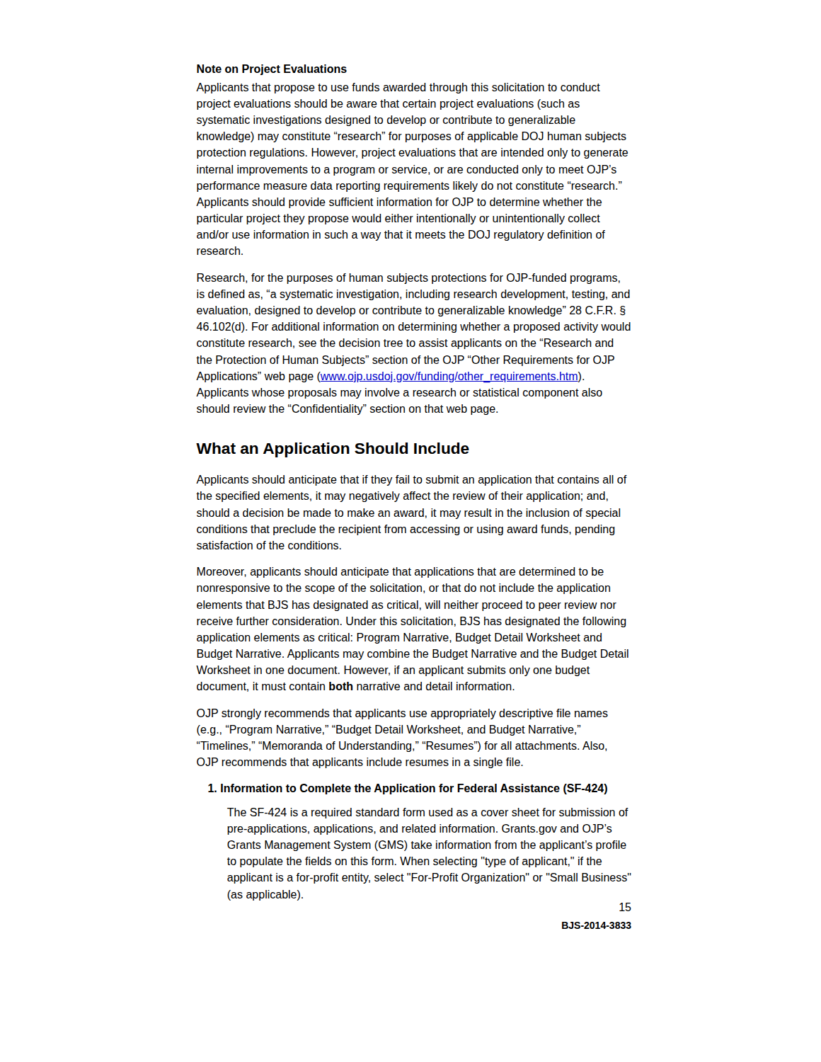Note on Project Evaluations
Applicants that propose to use funds awarded through this solicitation to conduct project evaluations should be aware that certain project evaluations (such as systematic investigations designed to develop or contribute to generalizable knowledge) may constitute “research” for purposes of applicable DOJ human subjects protection regulations. However, project evaluations that are intended only to generate internal improvements to a program or service, or are conducted only to meet OJP’s performance measure data reporting requirements likely do not constitute “research.” Applicants should provide sufficient information for OJP to determine whether the particular project they propose would either intentionally or unintentionally collect and/or use information in such a way that it meets the DOJ regulatory definition of research.
Research, for the purposes of human subjects protections for OJP-funded programs, is defined as, “a systematic investigation, including research development, testing, and evaluation, designed to develop or contribute to generalizable knowledge” 28 C.F.R. § 46.102(d). For additional information on determining whether a proposed activity would constitute research, see the decision tree to assist applicants on the “Research and the Protection of Human Subjects” section of the OJP “Other Requirements for OJP Applications” web page (www.ojp.usdoj.gov/funding/other_requirements.htm). Applicants whose proposals may involve a research or statistical component also should review the “Confidentiality” section on that web page.
What an Application Should Include
Applicants should anticipate that if they fail to submit an application that contains all of the specified elements, it may negatively affect the review of their application; and, should a decision be made to make an award, it may result in the inclusion of special conditions that preclude the recipient from accessing or using award funds, pending satisfaction of the conditions.
Moreover, applicants should anticipate that applications that are determined to be nonresponsive to the scope of the solicitation, or that do not include the application elements that BJS has designated as critical, will neither proceed to peer review nor receive further consideration. Under this solicitation, BJS has designated the following application elements as critical: Program Narrative, Budget Detail Worksheet and Budget Narrative. Applicants may combine the Budget Narrative and the Budget Detail Worksheet in one document. However, if an applicant submits only one budget document, it must contain both narrative and detail information.
OJP strongly recommends that applicants use appropriately descriptive file names (e.g., “Program Narrative,” “Budget Detail Worksheet, and Budget Narrative,” “Timelines,” “Memoranda of Understanding,” “Resumes”) for all attachments. Also, OJP recommends that applicants include resumes in a single file.
Information to Complete the Application for Federal Assistance (SF-424)
The SF-424 is a required standard form used as a cover sheet for submission of pre-applications, applications, and related information. Grants.gov and OJP’s Grants Management System (GMS) take information from the applicant’s profile to populate the fields on this form. When selecting "type of applicant," if the applicant is a for-profit entity, select "For-Profit Organization" or "Small Business" (as applicable).
15
BJS-2014-3833